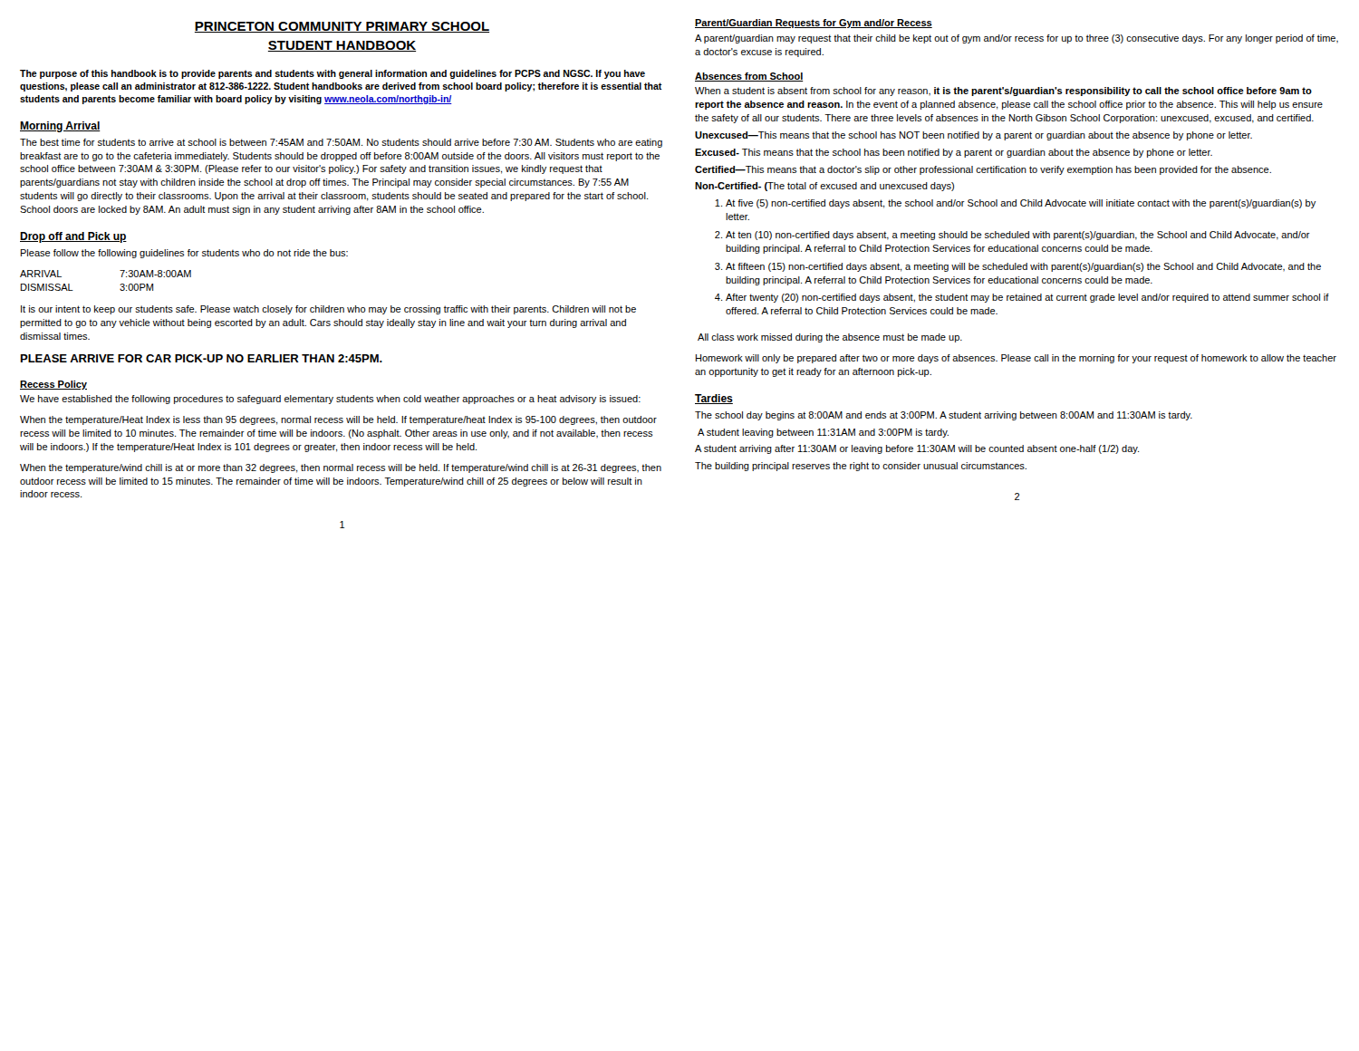PRINCETON COMMUNITY PRIMARY SCHOOL
STUDENT HANDBOOK
The purpose of this handbook is to provide parents and students with general information and guidelines for PCPS and NGSC. If you have questions, please call an administrator at 812-386-1222. Student handbooks are derived from school board policy; therefore it is essential that students and parents become familiar with board policy by visiting www.neola.com/northgib-in/
Morning Arrival
The best time for students to arrive at school is between 7:45AM and 7:50AM. No students should arrive before 7:30 AM. Students who are eating breakfast are to go to the cafeteria immediately. Students should be dropped off before 8:00AM outside of the doors. All visitors must report to the school office between 7:30AM & 3:30PM. (Please refer to our visitor's policy.) For safety and transition issues, we kindly request that parents/guardians not stay with children inside the school at drop off times. The Principal may consider special circumstances. By 7:55 AM students will go directly to their classrooms. Upon the arrival at their classroom, students should be seated and prepared for the start of school. School doors are locked by 8AM. An adult must sign in any student arriving after 8AM in the school office.
Drop off and Pick up
Please follow the following guidelines for students who do not ride the bus:
ARRIVAL 7:30AM-8:00AM
DISMISSAL 3:00PM
It is our intent to keep our students safe. Please watch closely for children who may be crossing traffic with their parents. Children will not be permitted to go to any vehicle without being escorted by an adult. Cars should stay ideally stay in line and wait your turn during arrival and dismissal times.
PLEASE ARRIVE FOR CAR PICK-UP NO EARLIER THAN 2:45PM.
Recess Policy
We have established the following procedures to safeguard elementary students when cold weather approaches or a heat advisory is issued:
When the temperature/Heat Index is less than 95 degrees, normal recess will be held. If temperature/heat Index is 95-100 degrees, then outdoor recess will be limited to 10 minutes. The remainder of time will be indoors. (No asphalt. Other areas in use only, and if not available, then recess will be indoors.) If the temperature/Heat Index is 101 degrees or greater, then indoor recess will be held.
When the temperature/wind chill is at or more than 32 degrees, then normal recess will be held. If temperature/wind chill is at 26-31 degrees, then outdoor recess will be limited to 15 minutes. The remainder of time will be indoors. Temperature/wind chill of 25 degrees or below will result in indoor recess.
1
Parent/Guardian Requests for Gym and/or Recess
A parent/guardian may request that their child be kept out of gym and/or recess for up to three (3) consecutive days. For any longer period of time, a doctor's excuse is required.
Absences from School
When a student is absent from school for any reason, it is the parent's/guardian's responsibility to call the school office before 9am to report the absence and reason. In the event of a planned absence, please call the school office prior to the absence. This will help us ensure the safety of all our students. There are three levels of absences in the North Gibson School Corporation: unexcused, excused, and certified.
Unexcused—This means that the school has NOT been notified by a parent or guardian about the absence by phone or letter.
Excused- This means that the school has been notified by a parent or guardian about the absence by phone or letter.
Certified—This means that a doctor's slip or other professional certification to verify exemption has been provided for the absence.
Non-Certified- (The total of excused and unexcused days)
At five (5) non-certified days absent, the school and/or School and Child Advocate will initiate contact with the parent(s)/guardian(s) by letter.
At ten (10) non-certified days absent, a meeting should be scheduled with parent(s)/guardian, the School and Child Advocate, and/or building principal. A referral to Child Protection Services for educational concerns could be made.
At fifteen (15) non-certified days absent, a meeting will be scheduled with parent(s)/guardian(s) the School and Child Advocate, and the building principal. A referral to Child Protection Services for educational concerns could be made.
After twenty (20) non-certified days absent, the student may be retained at current grade level and/or required to attend summer school if offered. A referral to Child Protection Services could be made.
All class work missed during the absence must be made up.
Homework will only be prepared after two or more days of absences. Please call in the morning for your request of homework to allow the teacher an opportunity to get it ready for an afternoon pick-up.
Tardies
The school day begins at 8:00AM and ends at 3:00PM. A student arriving between 8:00AM and 11:30AM is tardy.
A student leaving between 11:31AM and 3:00PM is tardy.
A student arriving after 11:30AM or leaving before 11:30AM will be counted absent one-half (1/2) day.
The building principal reserves the right to consider unusual circumstances.
2